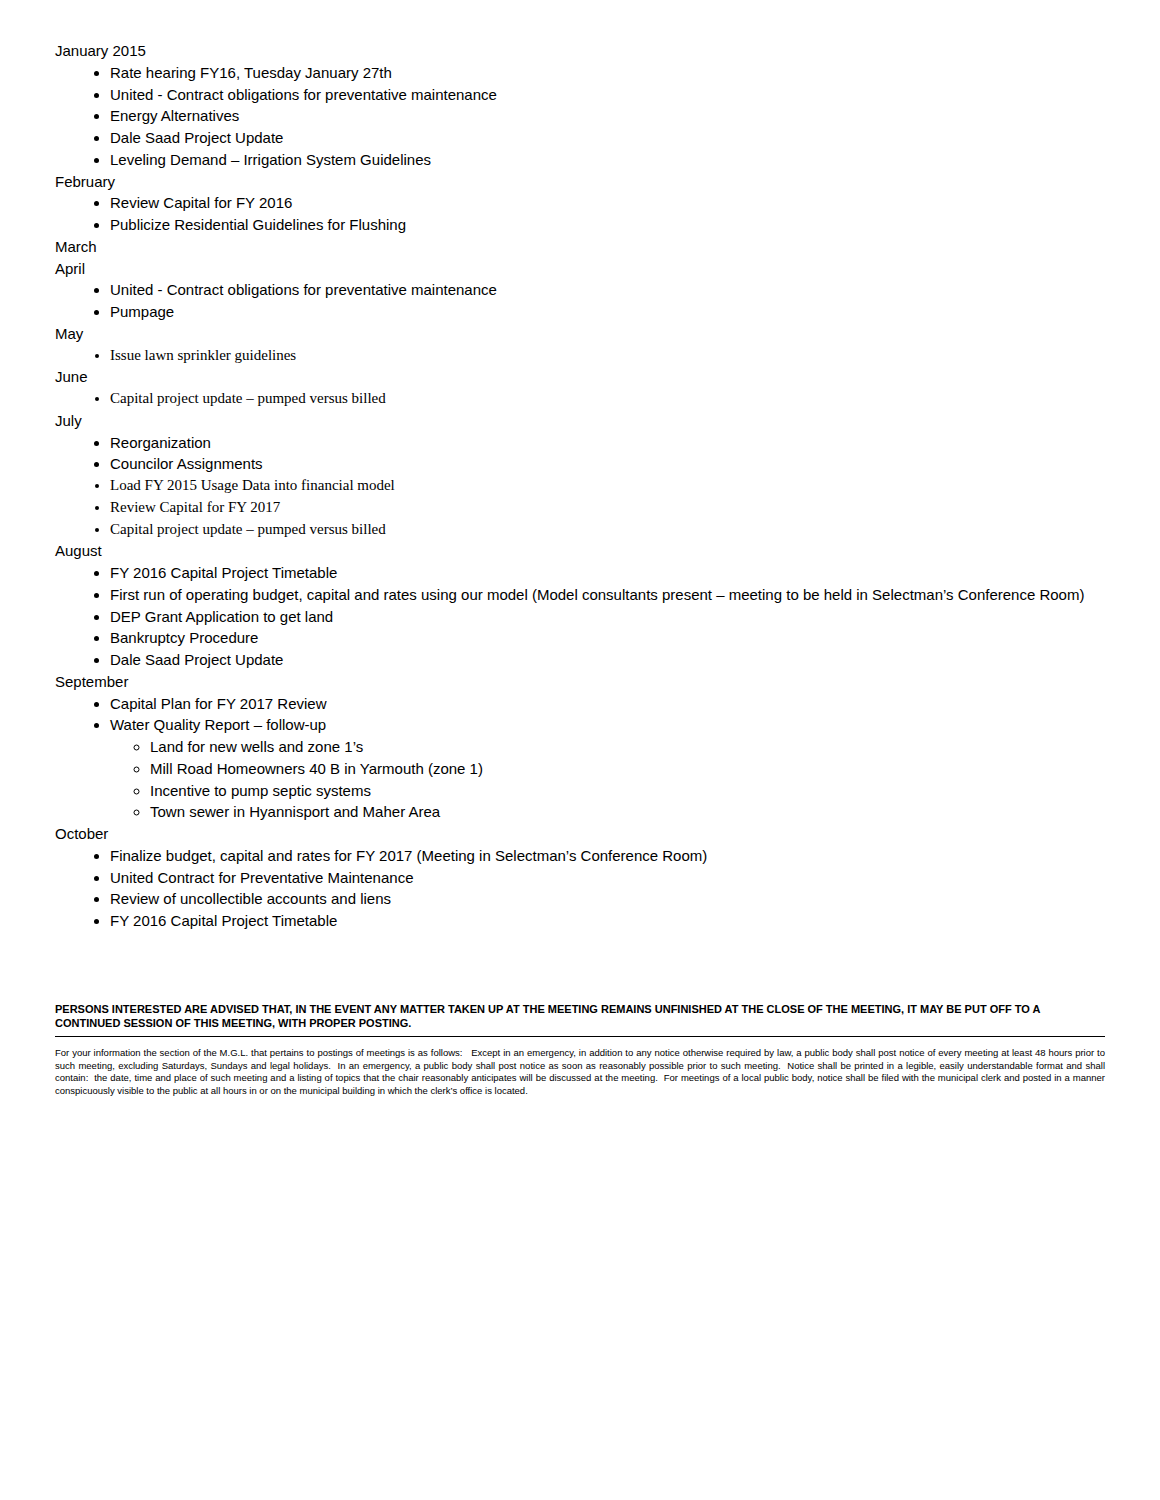January 2015
Rate hearing FY16, Tuesday January 27th
United - Contract obligations for preventative maintenance
Energy Alternatives
Dale Saad Project Update
Leveling Demand – Irrigation System Guidelines
February
Review Capital for FY 2016
Publicize Residential Guidelines for Flushing
March
April
United - Contract obligations for preventative maintenance
Pumpage
May
Issue lawn sprinkler guidelines
June
Capital project update – pumped versus billed
July
Reorganization
Councilor Assignments
Load FY 2015 Usage Data into financial model
Review Capital for FY 2017
Capital project update – pumped versus billed
August
FY 2016 Capital Project Timetable
First run of operating budget, capital and rates using our model (Model consultants present – meeting to be held in Selectman’s Conference Room)
DEP Grant Application to get land
Bankruptcy Procedure
Dale Saad Project Update
September
Capital Plan for FY 2017 Review
Water Quality Report – follow-up
Land for new wells and zone 1’s
Mill Road Homeowners 40 B in Yarmouth (zone 1)
Incentive to pump septic systems
Town sewer in Hyannisport and Maher Area
October
Finalize budget, capital and rates for FY 2017 (Meeting in Selectman’s Conference Room)
United Contract for Preventative Maintenance
Review of uncollectible accounts and liens
FY 2016 Capital Project Timetable
PERSONS INTERESTED ARE ADVISED THAT, IN THE EVENT ANY MATTER TAKEN UP AT THE MEETING REMAINS UNFINISHED AT THE CLOSE OF THE MEETING, IT MAY BE PUT OFF TO A CONTINUED SESSION OF THIS MEETING, WITH PROPER POSTING.
For your information the section of the M.G.L. that pertains to postings of meetings is as follows: Except in an emergency, in addition to any notice otherwise required by law, a public body shall post notice of every meeting at least 48 hours prior to such meeting, excluding Saturdays, Sundays and legal holidays. In an emergency, a public body shall post notice as soon as reasonably possible prior to such meeting. Notice shall be printed in a legible, easily understandable format and shall contain: the date, time and place of such meeting and a listing of topics that the chair reasonably anticipates will be discussed at the meeting. For meetings of a local public body, notice shall be filed with the municipal clerk and posted in a manner conspicuously visible to the public at all hours in or on the municipal building in which the clerk’s office is located.